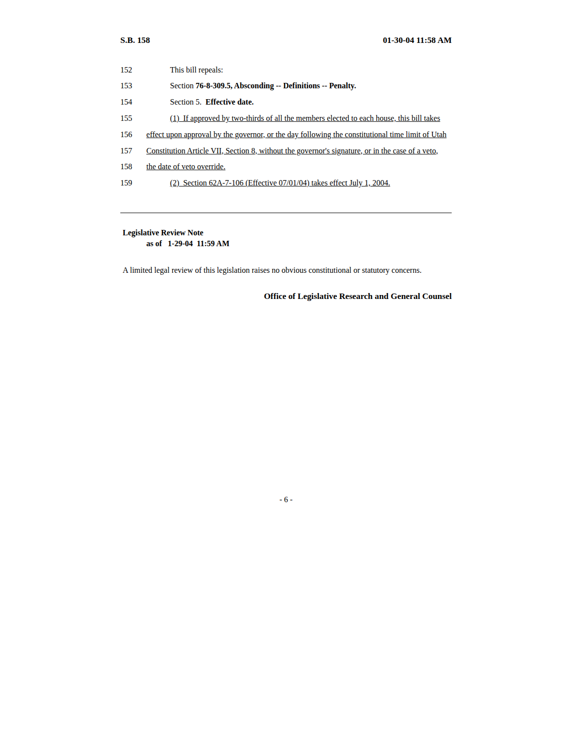S.B. 158 01-30-04 11:58 AM
| 152 | This bill repeals: |
| 153 | Section 76-8-309.5, Absconding -- Definitions -- Penalty. |
| 154 | Section 5. Effective date. |
| 155 | (1) If approved by two-thirds of all the members elected to each house, this bill takes |
| 156 | effect upon approval by the governor, or the day following the constitutional time limit of Utah |
| 157 | Constitution Article VII, Section 8, without the governor's signature, or in the case of a veto, |
| 158 | the date of veto override. |
| 159 | (2) Section 62A-7-106 (Effective 07/01/04) takes effect July 1, 2004. |
Legislative Review Note
as of 1-29-04 11:59 AM
A limited legal review of this legislation raises no obvious constitutional or statutory concerns.
Office of Legislative Research and General Counsel
- 6 -